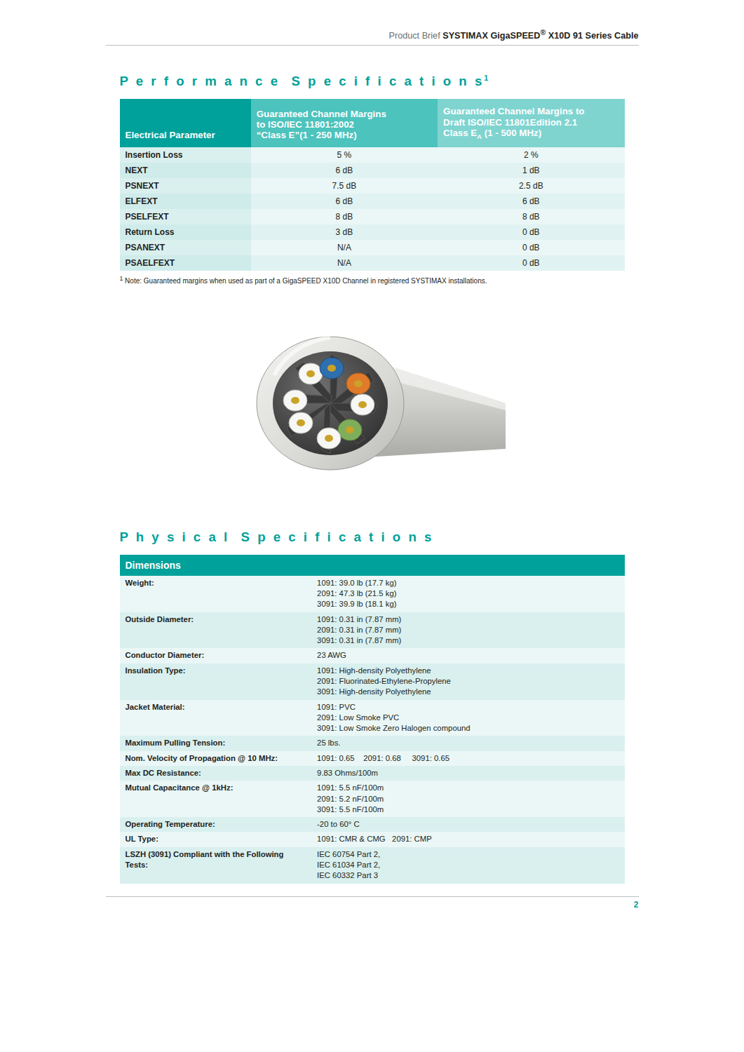Product Brief SYSTIMAX GigaSPEED® X10D 91 Series Cable
P e r f o r m a n c e S p e c i f i c a t i o n s1
| Electrical Parameter | Guaranteed Channel Margins to ISO/IEC 11801:2002 “Class E”(1 - 250 MHz) | Guaranteed Channel Margins to Draft ISO/IEC 11801Edition 2.1 Class E A (1 - 500 MHz) |
| --- | --- | --- |
| Insertion Loss | 5 % | 2 % |
| NEXT | 6 dB | 1 dB |
| PSNEXT | 7.5 dB | 2.5 dB |
| ELFEXT | 6 dB | 6 dB |
| PSELFEXT | 8 dB | 8 dB |
| Return Loss | 3 dB | 0 dB |
| PSANEXT | N/A | 0 dB |
| PSAELFEXT | N/A | 0 dB |
1 Note: Guaranteed margins when used as part of a GigaSPEED X10D Channel in registered SYSTIMAX installations.
P h y s i c a l S p e c i f i c a t i o n s
| Dimensions |
| --- |
| Weight: | 1091: 39.0 lb (17.7 kg) 2091: 47.3 lb (21.5 kg) 3091: 39.9 lb (18.1 kg) |
| Outside Diameter: | 1091: 0.31 in (7.87 mm) 2091: 0.31 in (7.87 mm) 3091: 0.31 in (7.87 mm) |
| Conductor Diameter: | 23 AWG |
| Insulation Type: | 1091: High-density Polyethylene 2091: Fluorinated-Ethylene-Propylene 3091: High-density Polyethylene |
| Jacket Material: | 1091: PVC 2091: Low Smoke PVC 3091: Low Smoke Zero Halogen compound |
| Maximum Pulling Tension: | 25 lbs. |
| Nom. Velocity of Propagation @ 10 MHz: | 1091: 0.65 2091: 0.68 3091: 0.65 |
| Max DC Resistance: | 9.83 Ohms/100m |
| Mutual Capacitance @ 1kHz: | 1091: 5.5 nF/100m 2091: 5.2 nF/100m 3091: 5.5 nF/100m |
| Operating Temperature: | -20 to 60° C |
| UL Type: | 1091: CMR & CMG 2091: CMP |
| LSZH (3091) Compliant with the Following Tests: | IEC 60754 Part 2, IEC 61034 Part 2, IEC 60332 Part 3 |
2